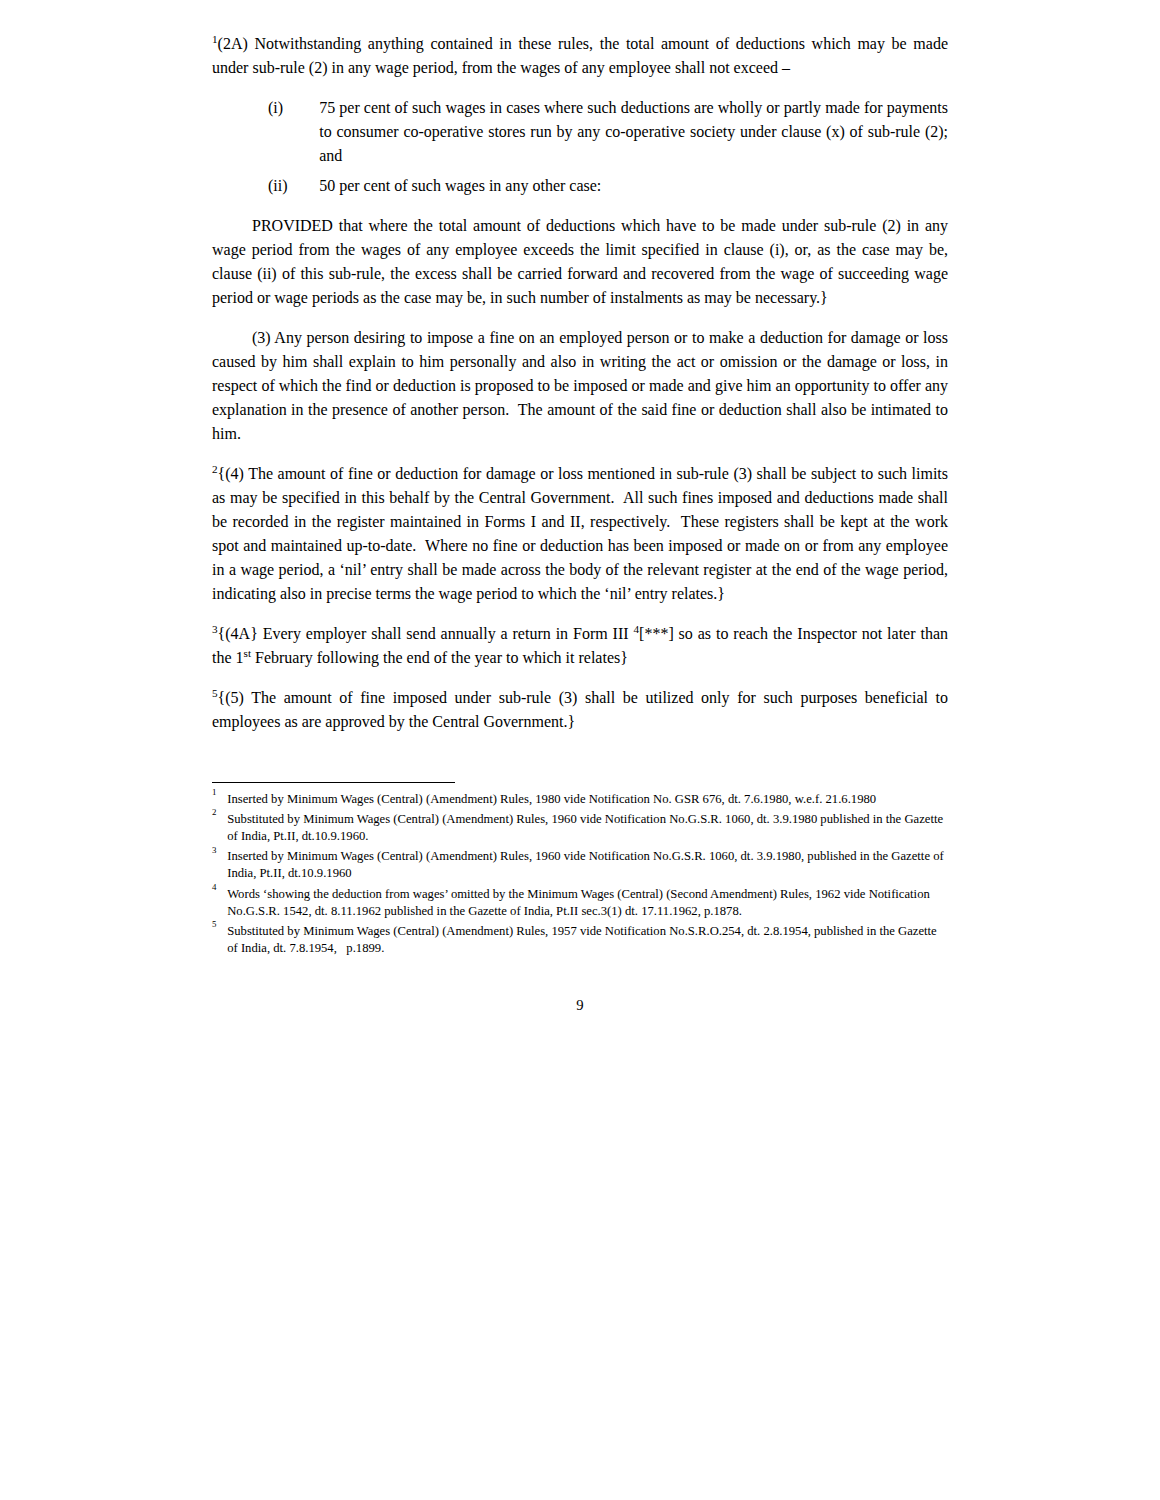1(2A) Notwithstanding anything contained in these rules, the total amount of deductions which may be made under sub-rule (2) in any wage period, from the wages of any employee shall not exceed –
(i) 75 per cent of such wages in cases where such deductions are wholly or partly made for payments to consumer co-operative stores run by any co-operative society under clause (x) of sub-rule (2); and
(ii) 50 per cent of such wages in any other case:
PROVIDED that where the total amount of deductions which have to be made under sub-rule (2) in any wage period from the wages of any employee exceeds the limit specified in clause (i), or, as the case may be, clause (ii) of this sub-rule, the excess shall be carried forward and recovered from the wage of succeeding wage period or wage periods as the case may be, in such number of instalments as may be necessary.}
(3) Any person desiring to impose a fine on an employed person or to make a deduction for damage or loss caused by him shall explain to him personally and also in writing the act or omission or the damage or loss, in respect of which the find or deduction is proposed to be imposed or made and give him an opportunity to offer any explanation in the presence of another person. The amount of the said fine or deduction shall also be intimated to him.
2{(4) The amount of fine or deduction for damage or loss mentioned in sub-rule (3) shall be subject to such limits as may be specified in this behalf by the Central Government. All such fines imposed and deductions made shall be recorded in the register maintained in Forms I and II, respectively. These registers shall be kept at the work spot and maintained up-to-date. Where no fine or deduction has been imposed or made on or from any employee in a wage period, a ‘nil’ entry shall be made across the body of the relevant register at the end of the wage period, indicating also in precise terms the wage period to which the ‘nil’ entry relates.}
3{(4A} Every employer shall send annually a return in Form III 4[***] so as to reach the Inspector not later than the 1st February following the end of the year to which it relates}
5{(5) The amount of fine imposed under sub-rule (3) shall be utilized only for such purposes beneficial to employees as are approved by the Central Government.}
1Inserted by Minimum Wages (Central) (Amendment) Rules, 1980 vide Notification No. GSR 676, dt. 7.6.1980, w.e.f. 21.6.1980
2Substituted by Minimum Wages (Central) (Amendment) Rules, 1960 vide Notification No.G.S.R. 1060, dt. 3.9.1980 published in the Gazette of India, Pt.II, dt.10.9.1960.
3Inserted by Minimum Wages (Central) (Amendment) Rules, 1960 vide Notification No.G.S.R. 1060, dt. 3.9.1980, published in the Gazette of India, Pt.II, dt.10.9.1960
4Words ‘showing the deduction from wages’ omitted by the Minimum Wages (Central) (Second Amendment) Rules, 1962 vide Notification No.G.S.R. 1542, dt. 8.11.1962 published in the Gazette of India, Pt.II sec.3(1) dt. 17.11.1962, p.1878.
5Substituted by Minimum Wages (Central) (Amendment) Rules, 1957 vide Notification No.S.R.O.254, dt. 2.8.1954, published in the Gazette of India, dt. 7.8.1954, p.1899.
9